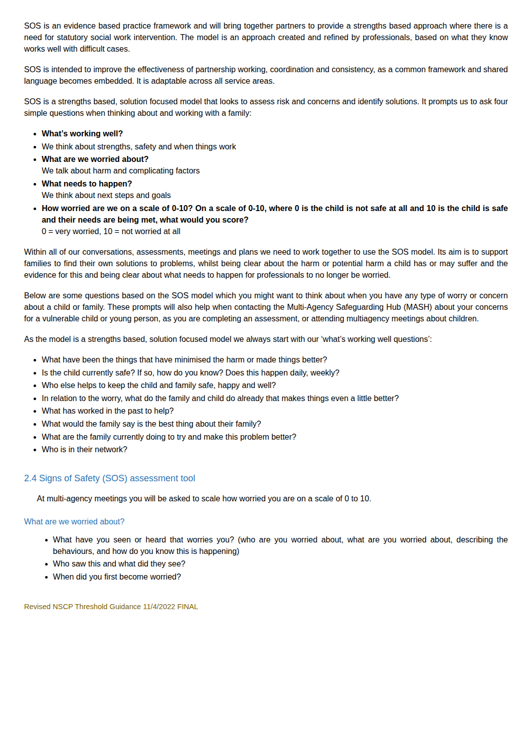SOS is an evidence based practice framework and will bring together partners to provide a strengths based approach where there is a need for statutory social work intervention. The model is an approach created and refined by professionals, based on what they know works well with difficult cases.
SOS is intended to improve the effectiveness of partnership working, coordination and consistency, as a common framework and shared language becomes embedded. It is adaptable across all service areas.
SOS is a strengths based, solution focused model that looks to assess risk and concerns and identify solutions. It prompts us to ask four simple questions when thinking about and working with a family:
What’s working well?
We think about strengths, safety and when things work
What are we worried about?
We talk about harm and complicating factors
What needs to happen?
We think about next steps and goals
How worried are we on a scale of 0-10? On a scale of 0-10, where 0 is the child is not safe at all and 10 is the child is safe and their needs are being met, what would you score?
0 = very worried, 10 = not worried at all
Within all of our conversations, assessments, meetings and plans we need to work together to use the SOS model. Its aim is to support families to find their own solutions to problems, whilst being clear about the harm or potential harm a child has or may suffer and the evidence for this and being clear about what needs to happen for professionals to no longer be worried.
Below are some questions based on the SOS model which you might want to think about when you have any type of worry or concern about a child or family. These prompts will also help when contacting the Multi-Agency Safeguarding Hub (MASH) about your concerns for a vulnerable child or young person, as you are completing an assessment, or attending multiagency meetings about children.
As the model is a strengths based, solution focused model we always start with our ‘what’s working well questions’:
What have been the things that have minimised the harm or made things better?
Is the child currently safe? If so, how do you know? Does this happen daily, weekly?
Who else helps to keep the child and family safe, happy and well?
In relation to the worry, what do the family and child do already that makes things even a little better?
What has worked in the past to help?
What would the family say is the best thing about their family?
What are the family currently doing to try and make this problem better?
Who is in their network?
2.4 Signs of Safety (SOS) assessment tool
At multi-agency meetings you will be asked to scale how worried you are on a scale of 0 to 10.
What are we worried about?
What have you seen or heard that worries you? (who are you worried about, what are you worried about, describing the behaviours, and how do you know this is happening)
Who saw this and what did they see?
When did you first become worried?
Revised NSCP Threshold Guidance 11/4/2022 FINAL